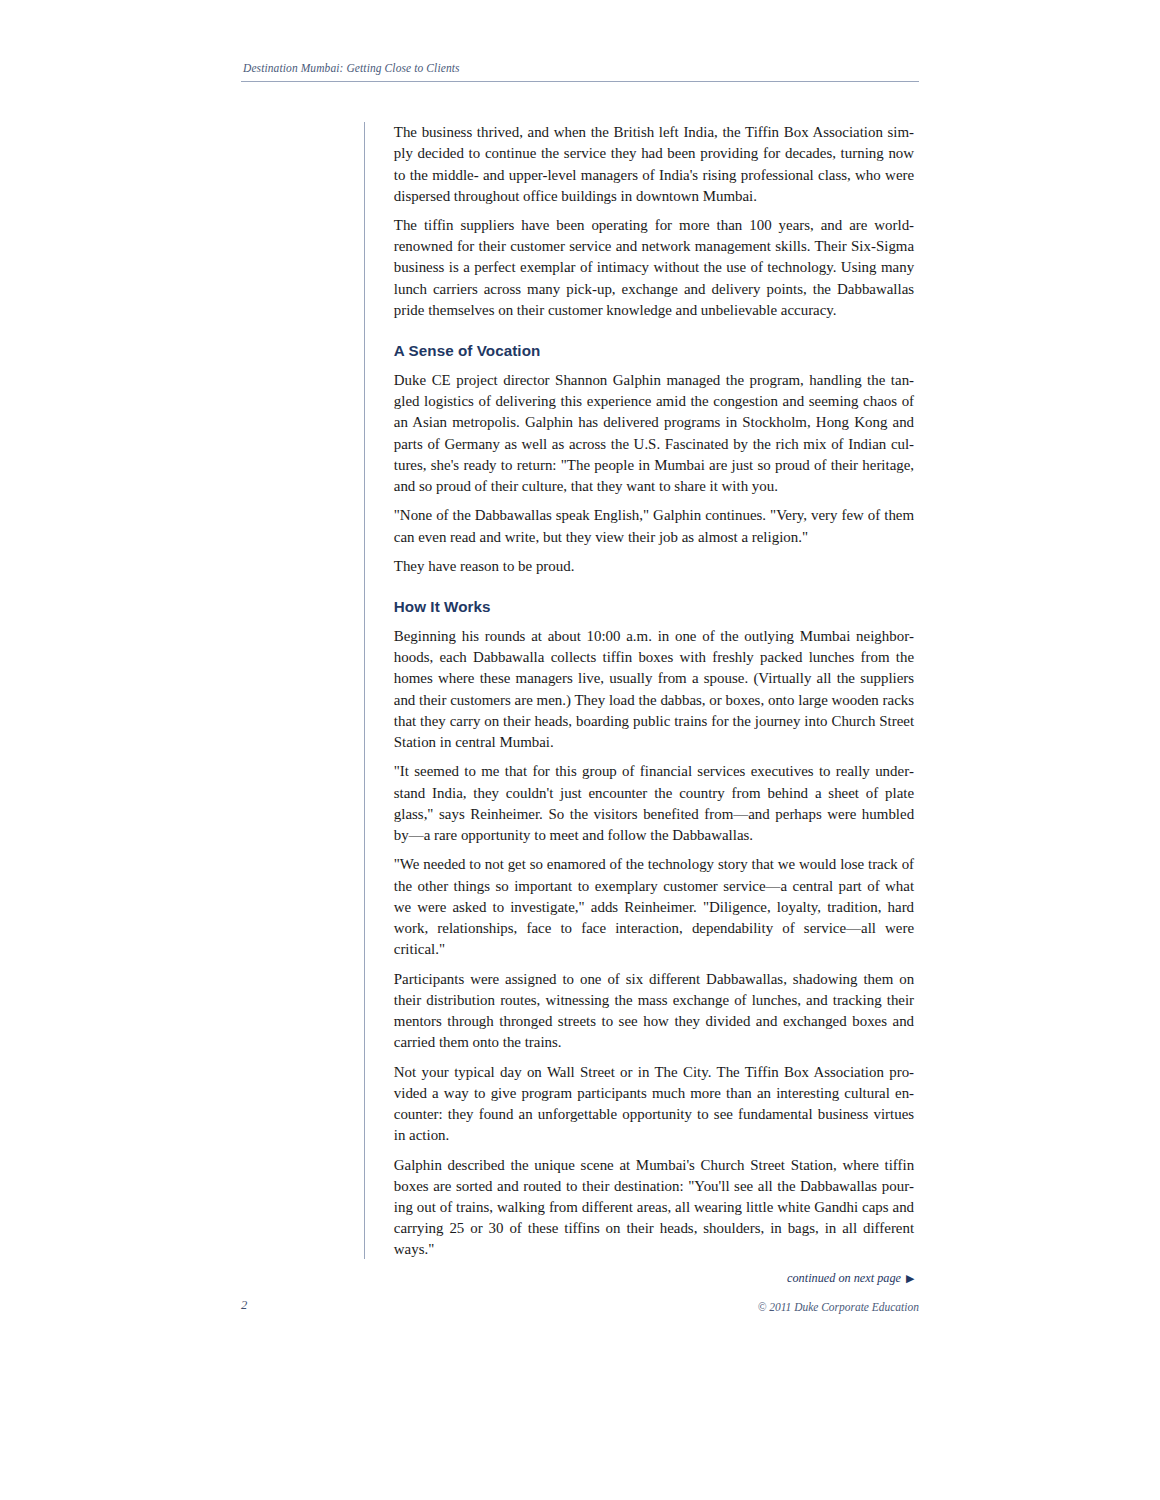Destination Mumbai: Getting Close to Clients
The business thrived, and when the British left India, the Tiffin Box Association simply decided to continue the service they had been providing for decades, turning now to the middle- and upper-level managers of India's rising professional class, who were dispersed throughout office buildings in downtown Mumbai.
The tiffin suppliers have been operating for more than 100 years, and are world-renowned for their customer service and network management skills. Their Six-Sigma business is a perfect exemplar of intimacy without the use of technology. Using many lunch carriers across many pick-up, exchange and delivery points, the Dabbawallas pride themselves on their customer knowledge and unbelievable accuracy.
A Sense of Vocation
Duke CE project director Shannon Galphin managed the program, handling the tangled logistics of delivering this experience amid the congestion and seeming chaos of an Asian metropolis. Galphin has delivered programs in Stockholm, Hong Kong and parts of Germany as well as across the U.S. Fascinated by the rich mix of Indian cultures, she's ready to return: "The people in Mumbai are just so proud of their heritage, and so proud of their culture, that they want to share it with you.
"None of the Dabbawallas speak English," Galphin continues. "Very, very few of them can even read and write, but they view their job as almost a religion."
They have reason to be proud.
How It Works
Beginning his rounds at about 10:00 a.m. in one of the outlying Mumbai neighborhoods, each Dabbawalla collects tiffin boxes with freshly packed lunches from the homes where these managers live, usually from a spouse. (Virtually all the suppliers and their customers are men.) They load the dabbas, or boxes, onto large wooden racks that they carry on their heads, boarding public trains for the journey into Church Street Station in central Mumbai.
"It seemed to me that for this group of financial services executives to really understand India, they couldn't just encounter the country from behind a sheet of plate glass," says Reinheimer. So the visitors benefited from—and perhaps were humbled by—a rare opportunity to meet and follow the Dabbawallas.
"We needed to not get so enamored of the technology story that we would lose track of the other things so important to exemplary customer service—a central part of what we were asked to investigate," adds Reinheimer. "Diligence, loyalty, tradition, hard work, relationships, face to face interaction, dependability of service—all were critical."
Participants were assigned to one of six different Dabbawallas, shadowing them on their distribution routes, witnessing the mass exchange of lunches, and tracking their mentors through thronged streets to see how they divided and exchanged boxes and carried them onto the trains.
Not your typical day on Wall Street or in The City. The Tiffin Box Association provided a way to give program participants much more than an interesting cultural encounter: they found an unforgettable opportunity to see fundamental business virtues in action.
Galphin described the unique scene at Mumbai's Church Street Station, where tiffin boxes are sorted and routed to their destination: "You'll see all the Dabbawallas pouring out of trains, walking from different areas, all wearing little white Gandhi caps and carrying 25 or 30 of these tiffins on their heads, shoulders, in bags, in all different ways."
continued on next page ▶
2
© 2011 Duke Corporate Education